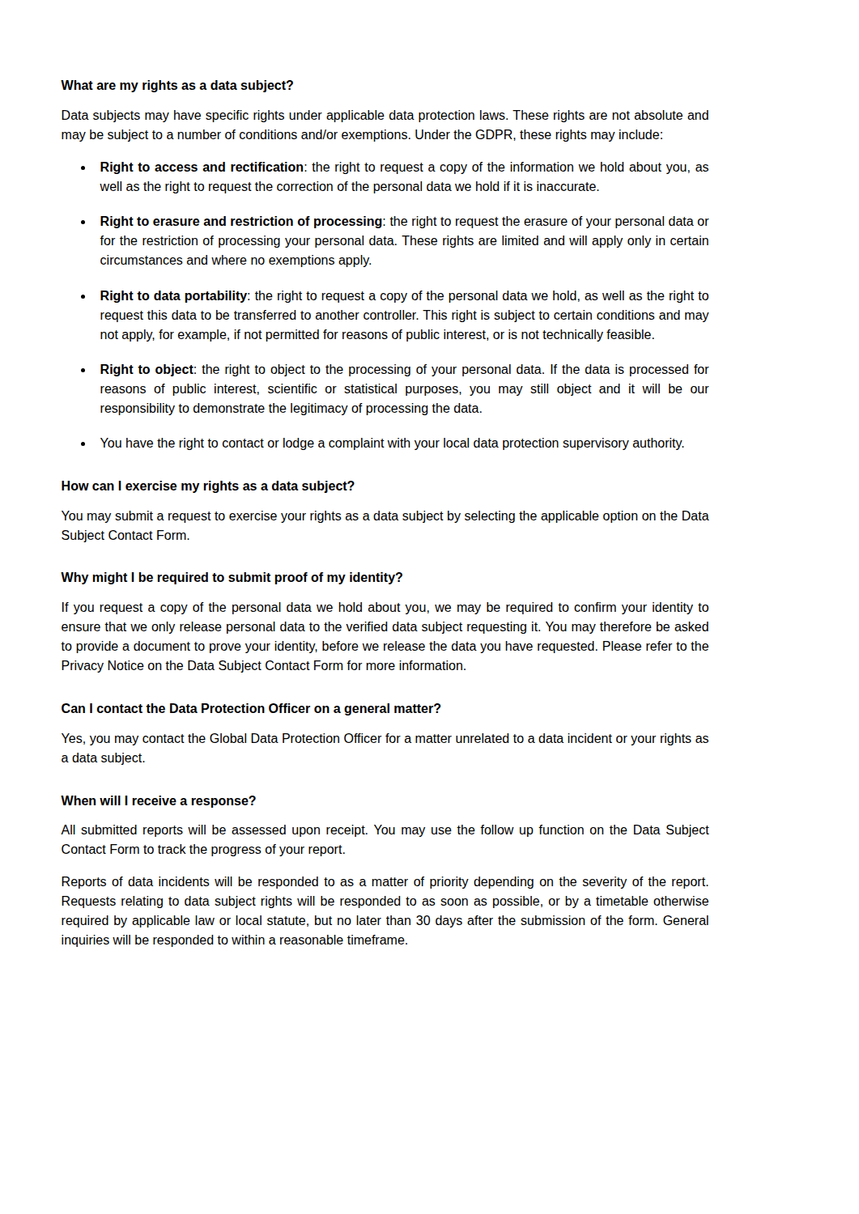What are my rights as a data subject?
Data subjects may have specific rights under applicable data protection laws. These rights are not absolute and may be subject to a number of conditions and/or exemptions. Under the GDPR, these rights may include:
Right to access and rectification: the right to request a copy of the information we hold about you, as well as the right to request the correction of the personal data we hold if it is inaccurate.
Right to erasure and restriction of processing: the right to request the erasure of your personal data or for the restriction of processing your personal data. These rights are limited and will apply only in certain circumstances and where no exemptions apply.
Right to data portability: the right to request a copy of the personal data we hold, as well as the right to request this data to be transferred to another controller. This right is subject to certain conditions and may not apply, for example, if not permitted for reasons of public interest, or is not technically feasible.
Right to object: the right to object to the processing of your personal data. If the data is processed for reasons of public interest, scientific or statistical purposes, you may still object and it will be our responsibility to demonstrate the legitimacy of processing the data.
You have the right to contact or lodge a complaint with your local data protection supervisory authority.
How can I exercise my rights as a data subject?
You may submit a request to exercise your rights as a data subject by selecting the applicable option on the Data Subject Contact Form.
Why might I be required to submit proof of my identity?
If you request a copy of the personal data we hold about you, we may be required to confirm your identity to ensure that we only release personal data to the verified data subject requesting it. You may therefore be asked to provide a document to prove your identity, before we release the data you have requested. Please refer to the Privacy Notice on the Data Subject Contact Form for more information.
Can I contact the Data Protection Officer on a general matter?
Yes, you may contact the Global Data Protection Officer for a matter unrelated to a data incident or your rights as a data subject.
When will I receive a response?
All submitted reports will be assessed upon receipt. You may use the follow up function on the Data Subject Contact Form to track the progress of your report.
Reports of data incidents will be responded to as a matter of priority depending on the severity of the report. Requests relating to data subject rights will be responded to as soon as possible, or by a timetable otherwise required by applicable law or local statute, but no later than 30 days after the submission of the form. General inquiries will be responded to within a reasonable timeframe.